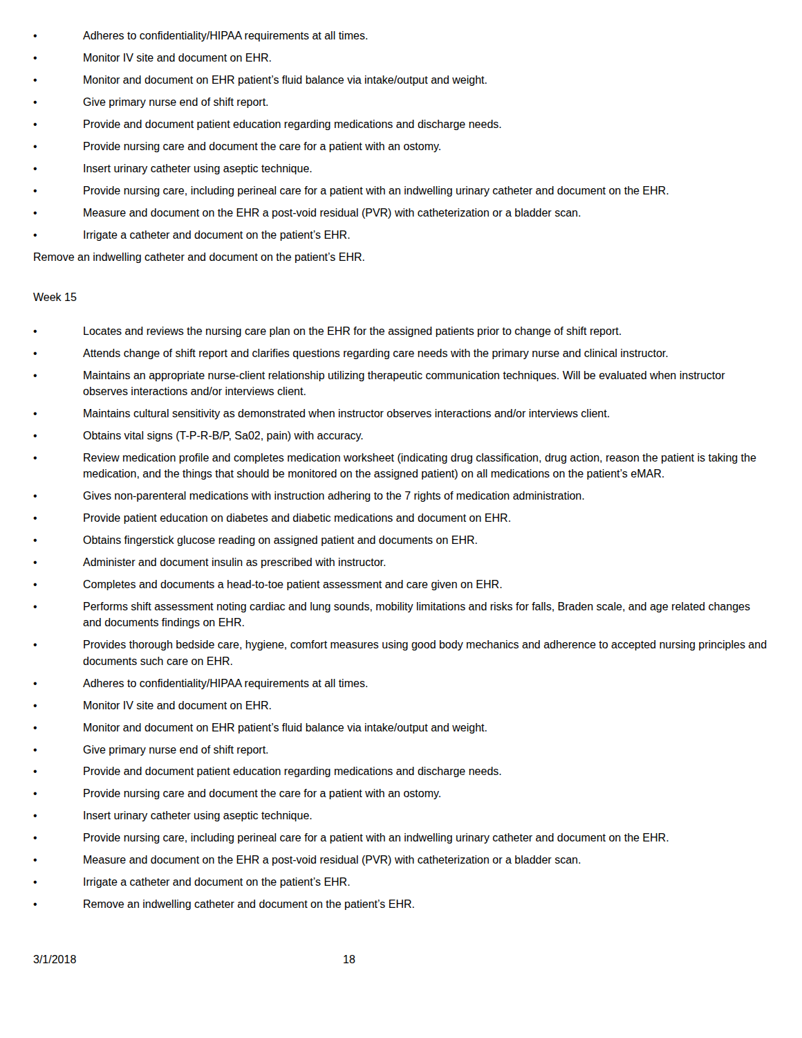Adheres to confidentiality/HIPAA requirements at all times.
Monitor IV site and document on EHR.
Monitor and document on EHR patient’s fluid balance via intake/output and weight.
Give primary nurse end of shift report.
Provide and document patient education regarding medications and discharge needs.
Provide nursing care and document the care for a patient with an ostomy.
Insert urinary catheter using aseptic technique.
Provide nursing care, including perineal care for a patient with an indwelling urinary catheter and document on the EHR.
Measure and document on the EHR a post-void residual (PVR) with catheterization or a bladder scan.
Irrigate a catheter and document on the patient’s EHR.
Remove an indwelling catheter and document on the patient’s EHR.
Week 15
Locates and reviews the nursing care plan on the EHR for the assigned patients prior to change of shift report.
Attends change of shift report and clarifies questions regarding care needs with the primary nurse and clinical instructor.
Maintains an appropriate nurse-client relationship utilizing therapeutic communication techniques. Will be evaluated when instructor observes interactions and/or interviews client.
Maintains cultural sensitivity as demonstrated when instructor observes interactions and/or interviews client.
Obtains vital signs (T-P-R-B/P, Sa02, pain) with accuracy.
Review medication profile and completes medication worksheet (indicating drug classification, drug action, reason the patient is taking the medication, and the things that should be monitored on the assigned patient) on all medications on the patient’s eMAR.
Gives non-parenteral medications with instruction adhering to the 7 rights of medication administration.
Provide patient education on diabetes and diabetic medications and document on EHR.
Obtains fingerstick glucose reading on assigned patient and documents on EHR.
Administer and document insulin as prescribed with instructor.
Completes and documents a head-to-toe patient assessment and care given on EHR.
Performs shift assessment noting cardiac and lung sounds, mobility limitations and risks for falls, Braden scale, and age related changes and documents findings on EHR.
Provides thorough bedside care, hygiene, comfort measures using good body mechanics and adherence to accepted nursing principles and documents such care on EHR.
Adheres to confidentiality/HIPAA requirements at all times.
Monitor IV site and document on EHR.
Monitor and document on EHR patient’s fluid balance via intake/output and weight.
Give primary nurse end of shift report.
Provide and document patient education regarding medications and discharge needs.
Provide nursing care and document the care for a patient with an ostomy.
Insert urinary catheter using aseptic technique.
Provide nursing care, including perineal care for a patient with an indwelling urinary catheter and document on the EHR.
Measure and document on the EHR a post-void residual (PVR) with catheterization or a bladder scan.
Irrigate a catheter and document on the patient’s EHR.
Remove an indwelling catheter and document on the patient’s EHR.
3/1/2018 18